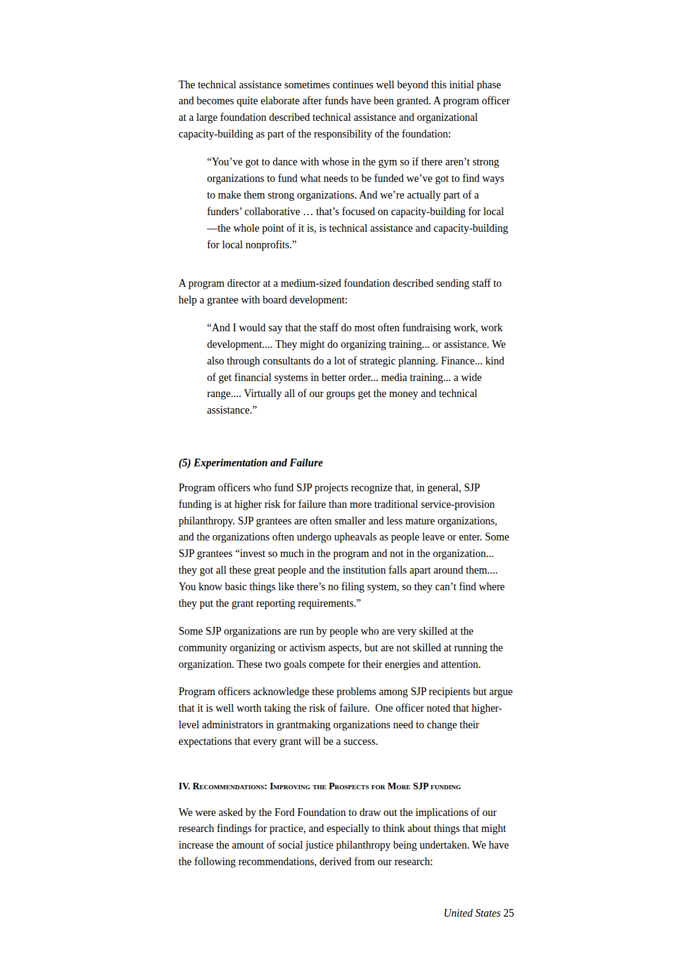The technical assistance sometimes continues well beyond this initial phase and becomes quite elaborate after funds have been granted. A program officer at a large foundation described technical assistance and organizational capacity-building as part of the responsibility of the foundation:
“You’ve got to dance with whose in the gym so if there aren’t strong organizations to fund what needs to be funded we’ve got to find ways to make them strong organizations. And we’re actually part of a funders’ collaborative … that’s focused on capacity-building for local—the whole point of it is, is technical assistance and capacity-building for local nonprofits.”
A program director at a medium-sized foundation described sending staff to help a grantee with board development:
“And I would say that the staff do most often fundraising work, work development.... They might do organizing training... or assistance. We also through consultants do a lot of strategic planning. Finance... kind of get financial systems in better order... media training... a wide range.... Virtually all of our groups get the money and technical assistance.”
(5) Experimentation and Failure
Program officers who fund SJP projects recognize that, in general, SJP funding is at higher risk for failure than more traditional service-provision philanthropy. SJP grantees are often smaller and less mature organizations, and the organizations often undergo upheavals as people leave or enter. Some SJP grantees “invest so much in the program and not in the organization... they got all these great people and the institution falls apart around them.... You know basic things like there’s no filing system, so they can’t find where they put the grant reporting requirements.”
Some SJP organizations are run by people who are very skilled at the community organizing or activism aspects, but are not skilled at running the organization. These two goals compete for their energies and attention.
Program officers acknowledge these problems among SJP recipients but argue that it is well worth taking the risk of failure. One officer noted that higher-level administrators in grantmaking organizations need to change their expectations that every grant will be a success.
IV. Recommendations: Improving the Prospects for More SJP funding
We were asked by the Ford Foundation to draw out the implications of our research findings for practice, and especially to think about things that might increase the amount of social justice philanthropy being undertaken. We have the following recommendations, derived from our research:
United States 25